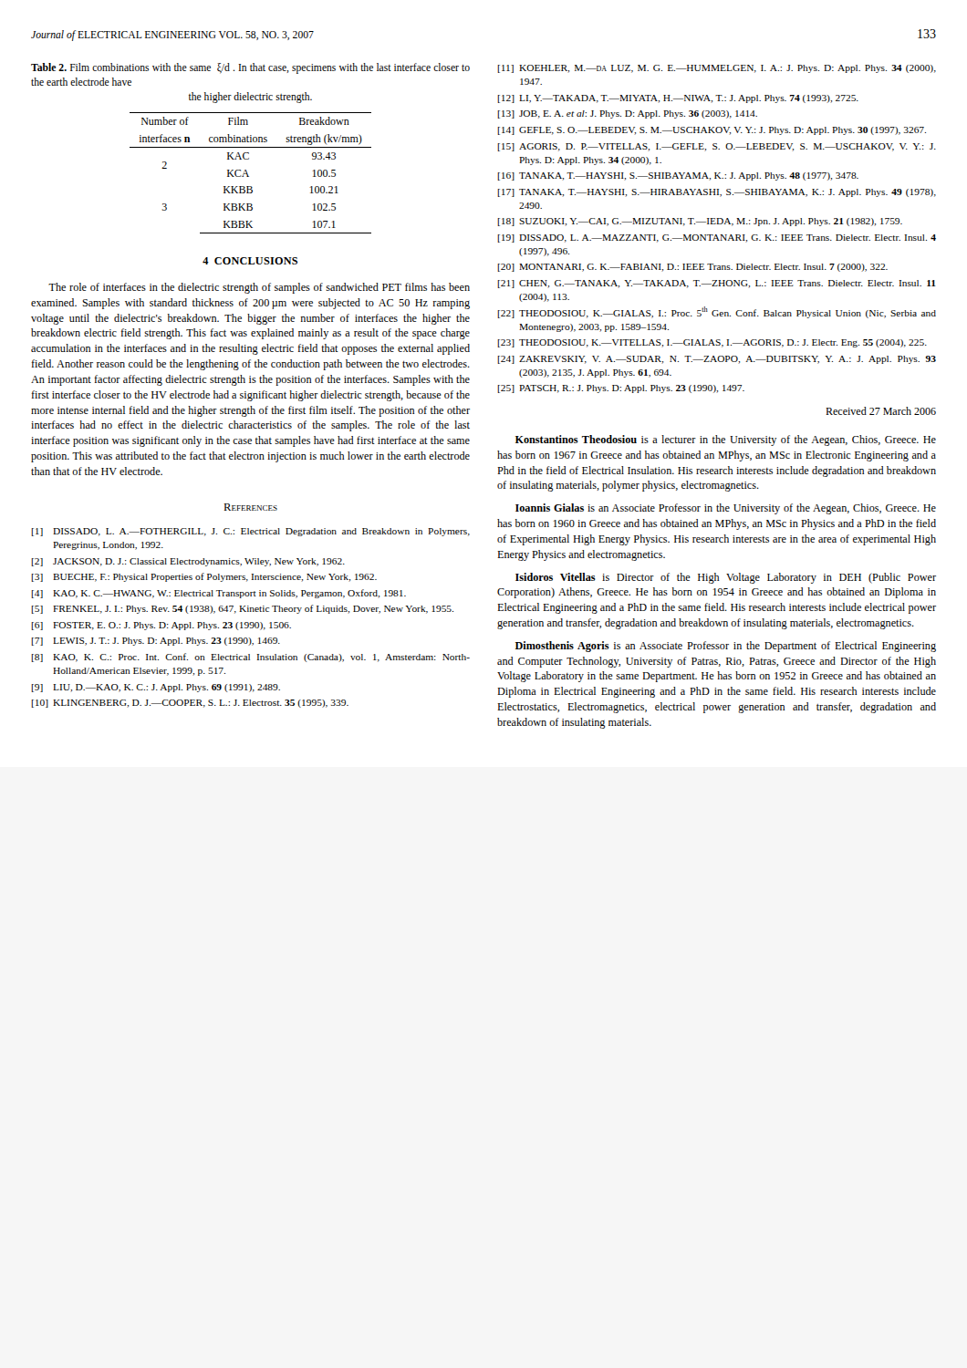Journal of ELECTRICAL ENGINEERING VOL. 58, NO. 3, 2007
133
Table 2. Film combinations with the same ξ/d . In that case, specimens with the last interface closer to the earth electrode have the higher dielectric strength.
| Number of | Film | Breakdown |
| --- | --- | --- |
| interfaces n | combinations | strength (kv/mm) |
| 2 | KAC | 93.43 |
| KCA | 100.5 |
| 3 | KKBB | 100.21 |
| KBKB | 102.5 |
| KBBK | 107.1 |
4 CONCLUSIONS
The role of interfaces in the dielectric strength of samples of sandwiched PET films has been examined. Samples with standard thickness of 200 µm were subjected to AC 50 Hz ramping voltage until the dielectric's breakdown. The bigger the number of interfaces the higher the breakdown electric field strength. This fact was explained mainly as a result of the space charge accumulation in the interfaces and in the resulting electric field that opposes the external applied field. Another reason could be the lengthening of the conduction path between the two electrodes. An important factor affecting dielectric strength is the position of the interfaces. Samples with the first interface closer to the HV electrode had a significant higher dielectric strength, because of the more intense internal field and the higher strength of the first film itself. The position of the other interfaces had no effect in the dielectric characteristics of the samples. The role of the last interface position was significant only in the case that samples have had first interface at the same position. This was attributed to the fact that electron injection is much lower in the earth electrode than that of the HV electrode.
References
[1] DISSADO, L. A.—FOTHERGILL, J. C.: Electrical Degradation and Breakdown in Polymers, Peregrinus, London, 1992.
[2] JACKSON, D. J.: Classical Electrodynamics, Wiley, New York, 1962.
[3] BUECHE, F.: Physical Properties of Polymers, Interscience, New York, 1962.
[4] KAO, K. C.—HWANG, W.: Electrical Transport in Solids, Pergamon, Oxford, 1981.
[5] FRENKEL, J. I.: Phys. Rev. 54 (1938), 647, Kinetic Theory of Liquids, Dover, New York, 1955.
[6] FOSTER, E. O.: J. Phys. D: Appl. Phys. 23 (1990), 1506.
[7] LEWIS, J. T.: J. Phys. D: Appl. Phys. 23 (1990), 1469.
[8] KAO, K. C.: Proc. Int. Conf. on Electrical Insulation (Canada), vol. 1, Amsterdam: North-Holland/American Elsevier, 1999, p. 517.
[9] LIU, D.—KAO, K. C.: J. Appl. Phys. 69 (1991), 2489.
[10] KLINGENBERG, D. J.—COOPER, S. L.: J. Electrost. 35 (1995), 339.
[11] KOEHLER, M.—da LUZ, M. G. E.—HUMMELGEN, I. A.: J. Phys. D: Appl. Phys. 34 (2000), 1947.
[12] LI, Y.—TAKADA, T.—MIYATA, H.—NIWA, T.: J. Appl. Phys. 74 (1993), 2725.
[13] JOB, E. A. et al: J. Phys. D: Appl. Phys. 36 (2003), 1414.
[14] GEFLE, S. O.—LEBEDEV, S. M.—USCHAKOV, V. Y.: J. Phys. D: Appl. Phys. 30 (1997), 3267.
[15] AGORIS, D. P.—VITELLAS, I.—GEFLE, S. O.—LEBEDEV, S. M.—USCHAKOV, V. Y.: J. Phys. D: Appl. Phys. 34 (2000), 1.
[16] TANAKA, T.—HAYSHI, S.—SHIBAYAMA, K.: J. Appl. Phys. 48 (1977), 3478.
[17] TANAKA, T.—HAYSHI, S.—HIRABAYASHI, S.—SHIBAYAMA, K.: J. Appl. Phys. 49 (1978), 2490.
[18] SUZUOKI, Y.—CAI, G.—MIZUTANI, T.—IEDA, M.: Jpn. J. Appl. Phys. 21 (1982), 1759.
[19] DISSADO, L. A.—MAZZANTI, G.—MONTANARI, G. K.: IEEE Trans. Dielectr. Electr. Insul. 4 (1997), 496.
[20] MONTANARI, G. K.—FABIANI, D.: IEEE Trans. Dielectr. Electr. Insul. 7 (2000), 322.
[21] CHEN, G.—TANAKA, Y.—TAKADA, T.—ZHONG, L.: IEEE Trans. Dielectr. Electr. Insul. 11 (2004), 113.
[22] THEODOSIOU, K.—GIALAS, I.: Proc. 5th Gen. Conf. Balcan Physical Union (Nic, Serbia and Montenegro), 2003, pp. 1589–1594.
[23] THEODOSIOU, K.—VITELLAS, I.—GIALAS, I.—AGORIS, D.: J. Electr. Eng. 55 (2004), 225.
[24] ZAKREVSKIY, V. A.—SUDAR, N. T.—ZAOPO, A.—DUBITSKY, Y. A.: J. Appl. Phys. 93 (2003), 2135, J. Appl. Phys. 61, 694.
[25] PATSCH, R.: J. Phys. D: Appl. Phys. 23 (1990), 1497.
Received 27 March 2006
Konstantinos Theodosiou is a lecturer in the University of the Aegean, Chios, Greece. He has born on 1967 in Greece and has obtained an MPhys, an MSc in Electronic Engineering and a Phd in the field of Electrical Insulation. His research interests include degradation and breakdown of insulating materials, polymer physics, electromagnetics.
Ioannis Gialas is an Associate Professor in the University of the Aegean, Chios, Greece. He has born on 1960 in Greece and has obtained an MPhys, an MSc in Physics and a PhD in the field of Experimental High Energy Physics. His research interests are in the area of experimental High Energy Physics and electromagnetics.
Isidoros Vitellas is Director of the High Voltage Laboratory in DEH (Public Power Corporation) Athens, Greece. He has born on 1954 in Greece and has obtained an Diploma in Electrical Engineering and a PhD in the same field. His research interests include electrical power generation and transfer, degradation and breakdown of insulating materials, electromagnetics.
Dimosthenis Agoris is an Associate Professor in the Department of Electrical Engineering and Computer Technology, University of Patras, Rio, Patras, Greece and Director of the High Voltage Laboratory in the same Department. He has born on 1952 in Greece and has obtained an Diploma in Electrical Engineering and a PhD in the same field. His research interests include Electrostatics, Electromagnetics, electrical power generation and transfer, degradation and breakdown of insulating materials.